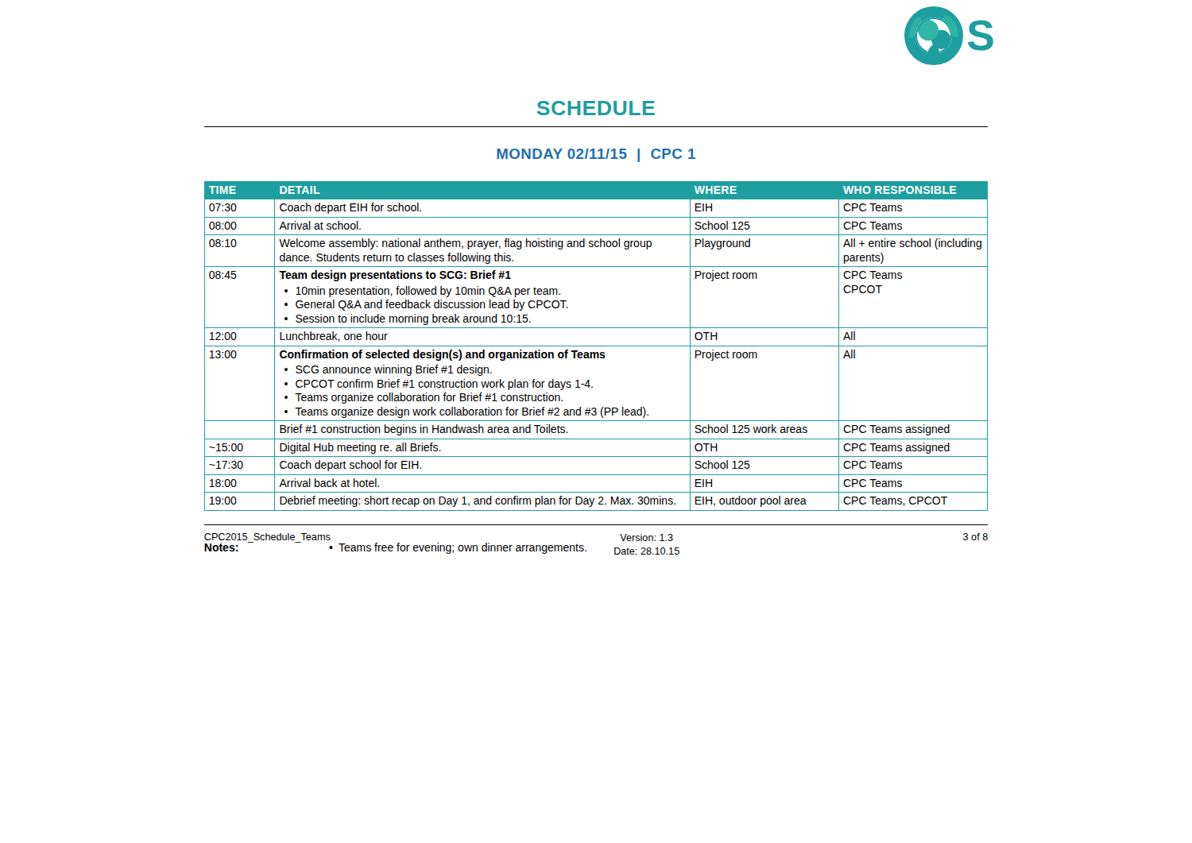S
SCHEDULE
MONDAY 02/11/15 | CPC 1
| TIME | DETAIL | WHERE | WHO RESPONSIBLE |
| --- | --- | --- | --- |
| 07:30 | Coach depart EIH for school. | EIH | CPC Teams |
| 08:00 | Arrival at school. | School 125 | CPC Teams |
| 08:10 | Welcome assembly: national anthem, prayer, flag hoisting and school group dance. Students return to classes following this. | Playground | All + entire school (including parents) |
| 08:45 | Team design presentations to SCG: Brief #1 10min presentation, followed by 10min Q&A per team. General Q&A and feedback discussion lead by CPCOT. Session to include morning break around 10:15. | Project room | CPC Teams CPCOT |
| 12:00 | Lunchbreak, one hour | OTH | All |
| 13:00 | Confirmation of selected design(s) and organization of Teams SCG announce winning Brief #1 design. CPCOT confirm Brief #1 construction work plan for days 1-4. Teams organize collaboration for Brief #1 construction. Teams organize design work collaboration for Brief #2 and #3 (PP lead). | Project room | All |
| | Brief #1 construction begins in Handwash area and Toilets. | School 125 work areas | CPC Teams assigned |
| ~15:00 | Digital Hub meeting re. all Briefs. | OTH | CPC Teams assigned |
| ~17:30 | Coach depart school for EIH. | School 125 | CPC Teams |
| 18:00 | Arrival back at hotel. | EIH | CPC Teams |
| 19:00 | Debrief meeting: short recap on Day 1, and confirm plan for Day 2. Max. 30mins. | EIH, outdoor pool area | CPC Teams, CPCOT |
Notes:
Teams free for evening; own dinner arrangements.
CPC2015_Schedule_Teams
Version: 1.3
Date: 28.10.15
3 of 8